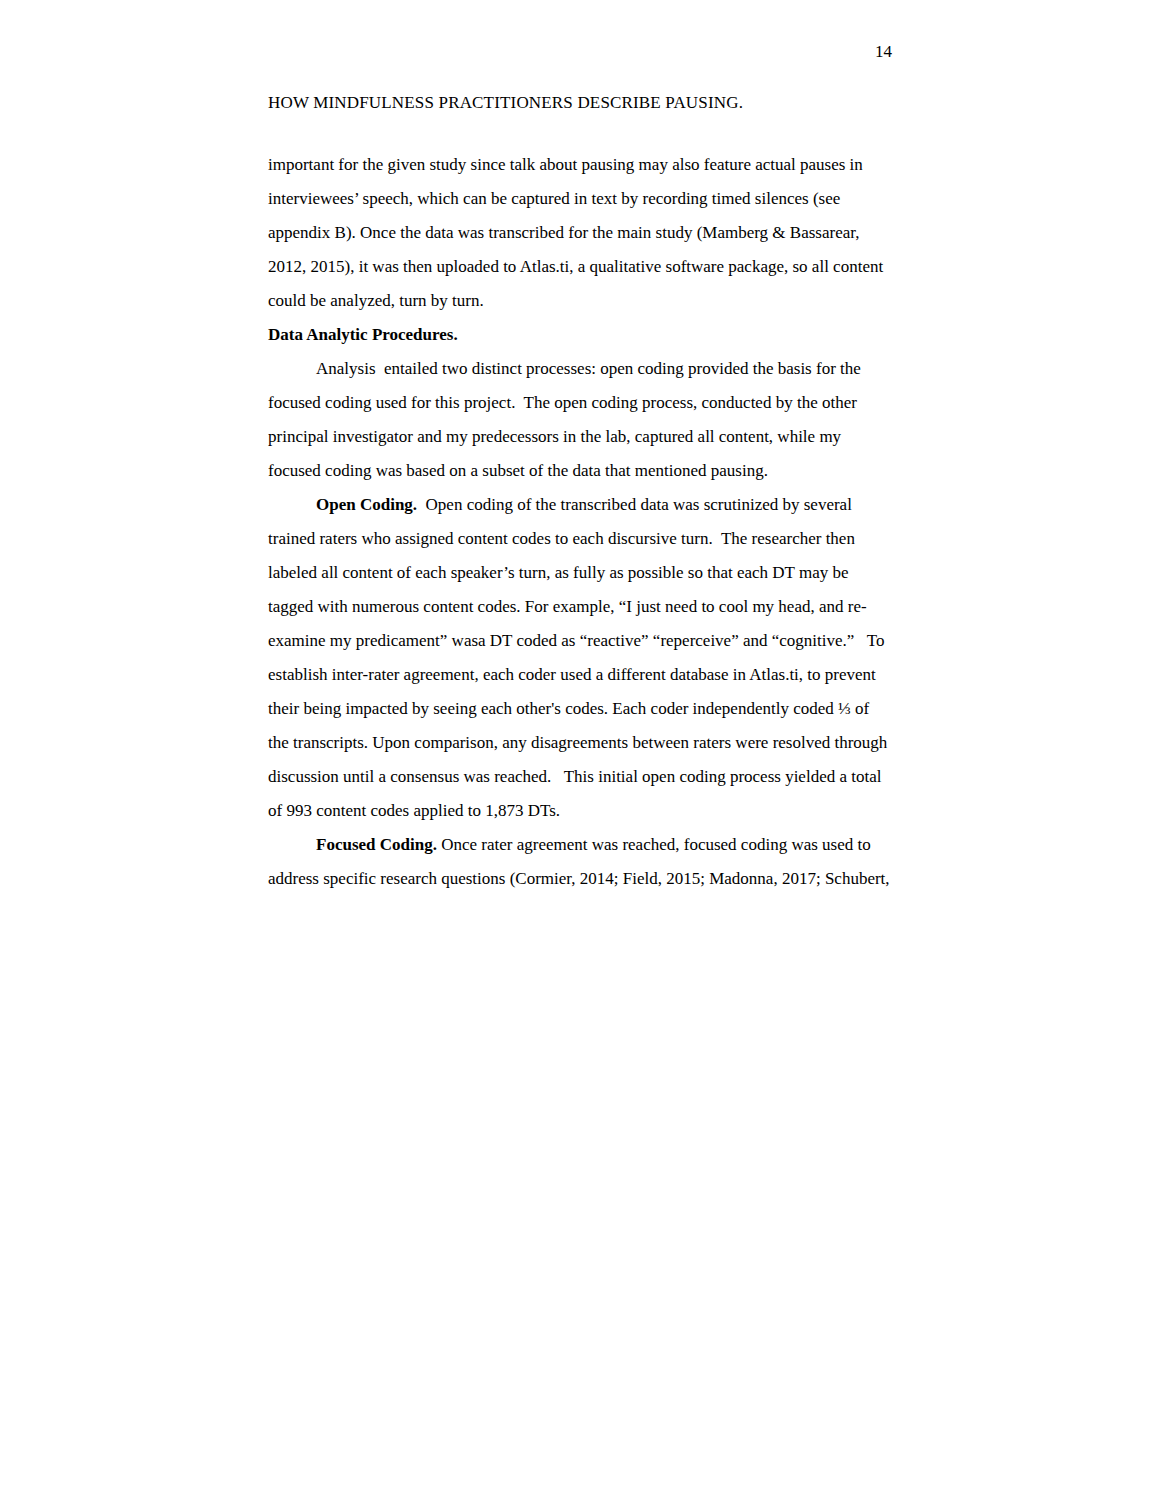14
How Mindfulness Practitioners Describe Pausing.
important for the given study since talk about pausing may also feature actual pauses in interviewees’ speech, which can be captured in text by recording timed silences (see appendix B). Once the data was transcribed for the main study (Mamberg & Bassarear, 2012, 2015), it was then uploaded to Atlas.ti, a qualitative software package, so all content could be analyzed, turn by turn.
Data Analytic Procedures.
Analysis entailed two distinct processes: open coding provided the basis for the focused coding used for this project. The open coding process, conducted by the other principal investigator and my predecessors in the lab, captured all content, while my focused coding was based on a subset of the data that mentioned pausing.
Open Coding. Open coding of the transcribed data was scrutinized by several trained raters who assigned content codes to each discursive turn. The researcher then labeled all content of each speaker’s turn, as fully as possible so that each DT may be tagged with numerous content codes. For example, “I just need to cool my head, and re-examine my predicament” wasa DT coded as “reactive” “reperceive” and “cognitive.” To establish inter-rater agreement, each coder used a different database in Atlas.ti, to prevent their being impacted by seeing each other's codes. Each coder independently coded ⅓ of the transcripts. Upon comparison, any disagreements between raters were resolved through discussion until a consensus was reached. This initial open coding process yielded a total of 993 content codes applied to 1,873 DTs.
Focused Coding. Once rater agreement was reached, focused coding was used to address specific research questions (Cormier, 2014; Field, 2015; Madonna, 2017; Schubert,